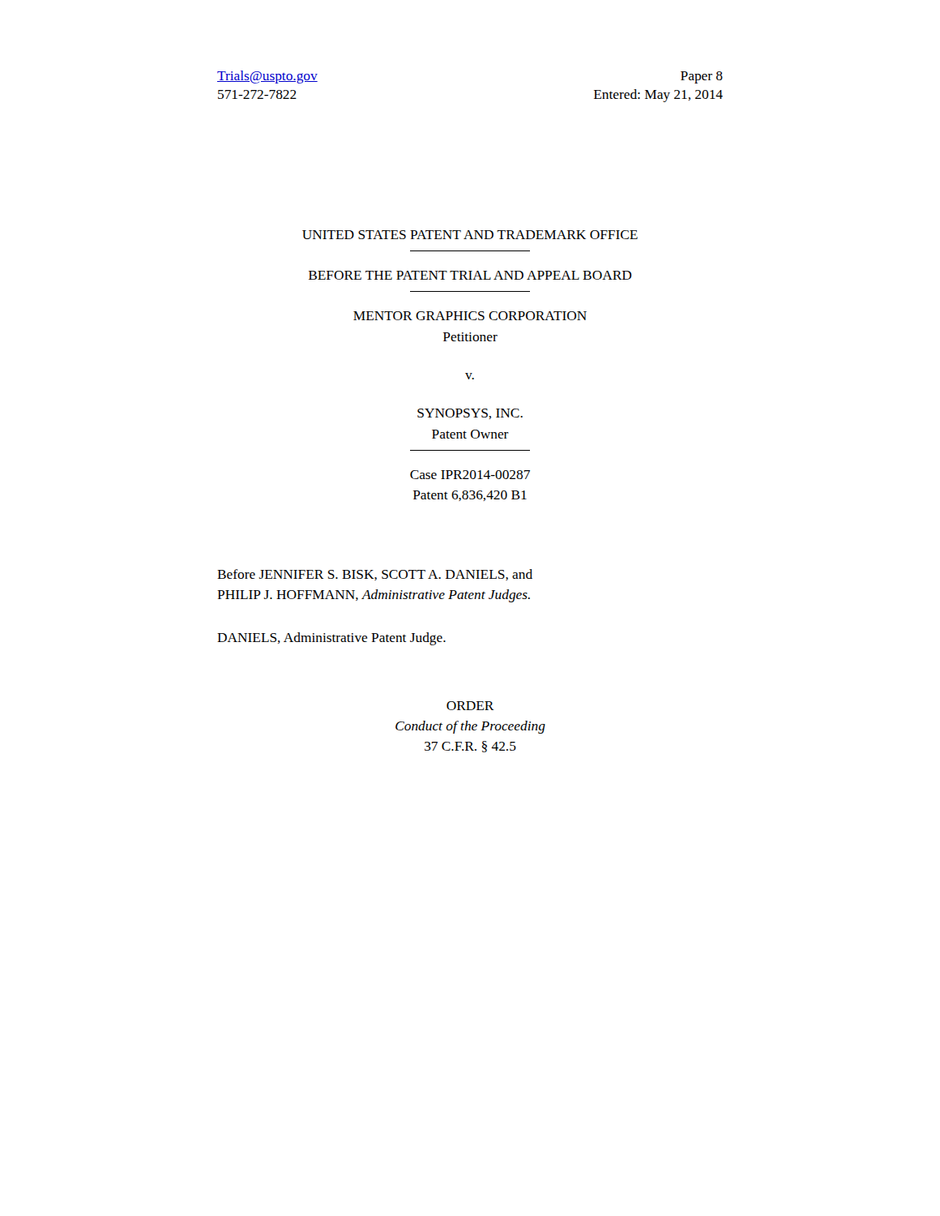Trials@uspto.gov
571-272-7822
Paper 8
Entered: May 21, 2014
UNITED STATES PATENT AND TRADEMARK OFFICE
BEFORE THE PATENT TRIAL AND APPEAL BOARD
MENTOR GRAPHICS CORPORATION
Petitioner
v.
SYNOPSYS, INC.
Patent Owner
Case IPR2014-00287
Patent 6,836,420 B1
Before JENNIFER S. BISK, SCOTT A. DANIELS, and
PHILIP J. HOFFMANN, Administrative Patent Judges.
DANIELS, Administrative Patent Judge.
ORDER
Conduct of the Proceeding
37 C.F.R. § 42.5